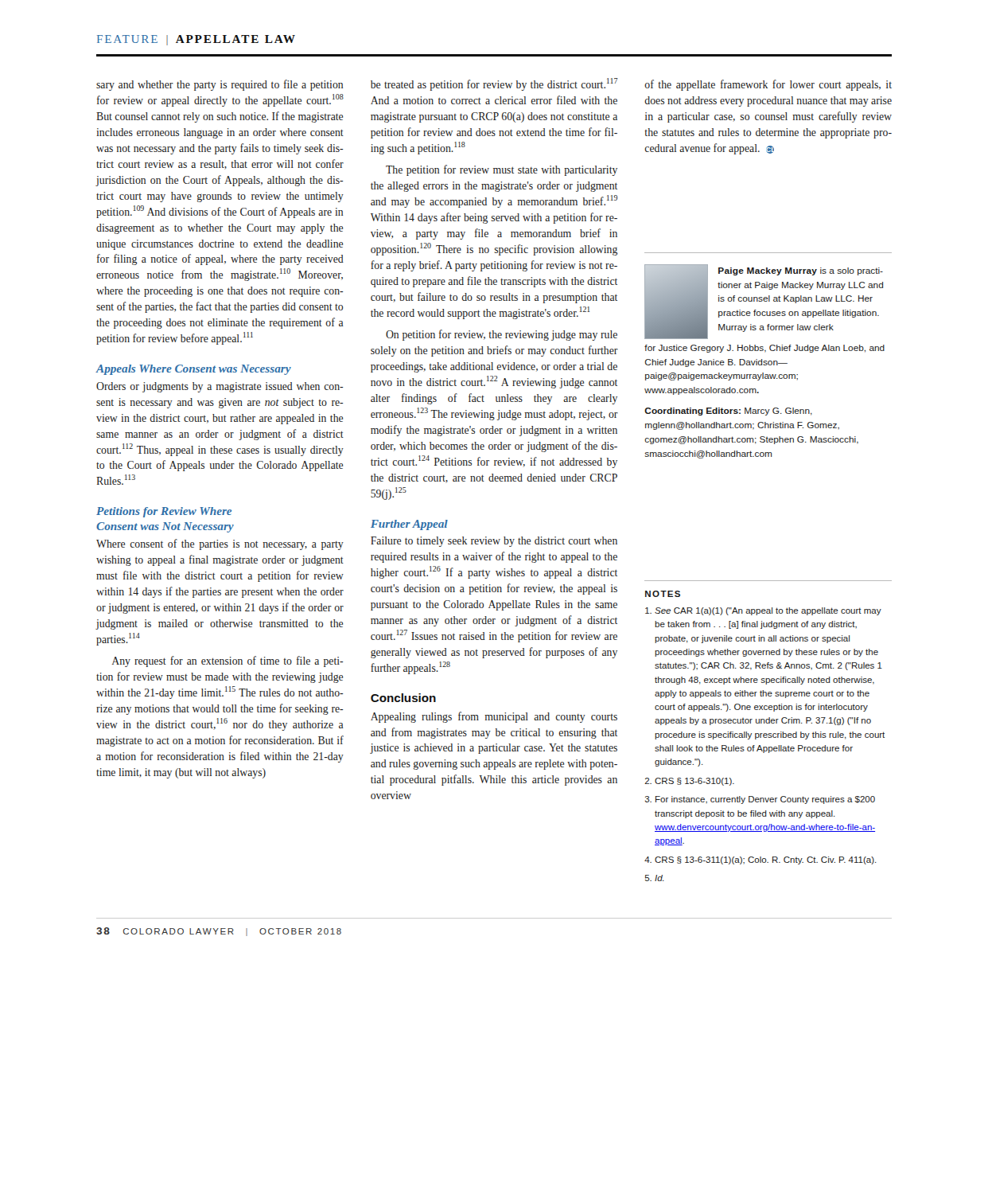FEATURE|APPELLATE LAW
sary and whether the party is required to file a petition for review or appeal directly to the appellate court.108 But counsel cannot rely on such notice. If the magistrate includes erroneous language in an order where consent was not necessary and the party fails to timely seek district court review as a result, that error will not confer jurisdiction on the Court of Appeals, although the district court may have grounds to review the untimely petition.109 And divisions of the Court of Appeals are in disagreement as to whether the Court may apply the unique circumstances doctrine to extend the deadline for filing a notice of appeal, where the party received erroneous notice from the magistrate.110 Moreover, where the proceeding is one that does not require consent of the parties, the fact that the parties did consent to the proceeding does not eliminate the requirement of a petition for review before appeal.111
Appeals Where Consent was Necessary
Orders or judgments by a magistrate issued when consent is necessary and was given are not subject to review in the district court, but rather are appealed in the same manner as an order or judgment of a district court.112 Thus, appeal in these cases is usually directly to the Court of Appeals under the Colorado Appellate Rules.113
Petitions for Review Where
Consent was Not Necessary
Where consent of the parties is not necessary, a party wishing to appeal a final magistrate order or judgment must file with the district court a petition for review within 14 days if the parties are present when the order or judgment is entered, or within 21 days if the order or judgment is mailed or otherwise transmitted to the parties.114
Any request for an extension of time to file a petition for review must be made with the reviewing judge within the 21-day time limit.115 The rules do not authorize any motions that would toll the time for seeking review in the district court,116 nor do they authorize a magistrate to act on a motion for reconsideration. But if a motion for reconsideration is filed within the 21-day time limit, it may (but will not always)
be treated as petition for review by the district court.117 And a motion to correct a clerical error filed with the magistrate pursuant to CRCP 60(a) does not constitute a petition for review and does not extend the time for filing such a petition.118
The petition for review must state with particularity the alleged errors in the magistrate's order or judgment and may be accompanied by a memorandum brief.119 Within 14 days after being served with a petition for review, a party may file a memorandum brief in opposition.120 There is no specific provision allowing for a reply brief. A party petitioning for review is not required to prepare and file the transcripts with the district court, but failure to do so results in a presumption that the record would support the magistrate's order.121
On petition for review, the reviewing judge may rule solely on the petition and briefs or may conduct further proceedings, take additional evidence, or order a trial de novo in the district court.122 A reviewing judge cannot alter findings of fact unless they are clearly erroneous.123 The reviewing judge must adopt, reject, or modify the magistrate's order or judgment in a written order, which becomes the order or judgment of the district court.124 Petitions for review, if not addressed by the district court, are not deemed denied under CRCP 59(j).125
Further Appeal
Failure to timely seek review by the district court when required results in a waiver of the right to appeal to the higher court.126 If a party wishes to appeal a district court's decision on a petition for review, the appeal is pursuant to the Colorado Appellate Rules in the same manner as any other order or judgment of a district court.127 Issues not raised in the petition for review are generally viewed as not preserved for purposes of any further appeals.128
Conclusion
Appealing rulings from municipal and county courts and from magistrates may be critical to ensuring that justice is achieved in a particular case. Yet the statutes and rules governing such appeals are replete with potential procedural pitfalls. While this article provides an overview
of the appellate framework for lower court appeals, it does not address every procedural nuance that may arise in a particular case, so counsel must carefully review the statutes and rules to determine the appropriate procedural avenue for appeal. CL
Paige Mackey Murray is a solo practitioner at Paige Mackey Murray LLC and is of counsel at Kaplan Law LLC. Her practice focuses on appellate litigation. Murray is a former law clerk
for Justice Gregory J. Hobbs, Chief Judge Alan Loeb, and Chief Judge Janice B. Davidson—paige@paigemackeymurraylaw.com; www.appealscolorado.com.
Coordinating Editors: Marcy G. Glenn, mglenn@hollandhart.com; Christina F. Gomez, cgomez@hollandhart.com; Stephen G. Masciocchi, smasciocchi@hollandhart.com
NOTES
See CAR 1(a)(1) ("An appeal to the appellate court may be taken from . . . [a] final judgment of any district, probate, or juvenile court in all actions or special proceedings whether governed by these rules or by the statutes."); CAR Ch. 32, Refs & Annos, Cmt. 2 ("Rules 1 through 48, except where specifically noted otherwise, apply to appeals to either the supreme court or to the court of appeals."). One exception is for interlocutory appeals by a prosecutor under Crim. P. 37.1(g) ("If no procedure is specifically prescribed by this rule, the court shall look to the Rules of Appellate Procedure for guidance.").
CRS § 13-6-310(1).
For instance, currently Denver County requires a $200 transcript deposit to be filed with any appeal. www.denvercountycourt.org/how-and-where-to-file-an-appeal.
CRS § 13-6-311(1)(a); Colo. R. Cnty. Ct. Civ. P. 411(a).
Id.
38 COLORADO LAWYER | OCTOBER 2018